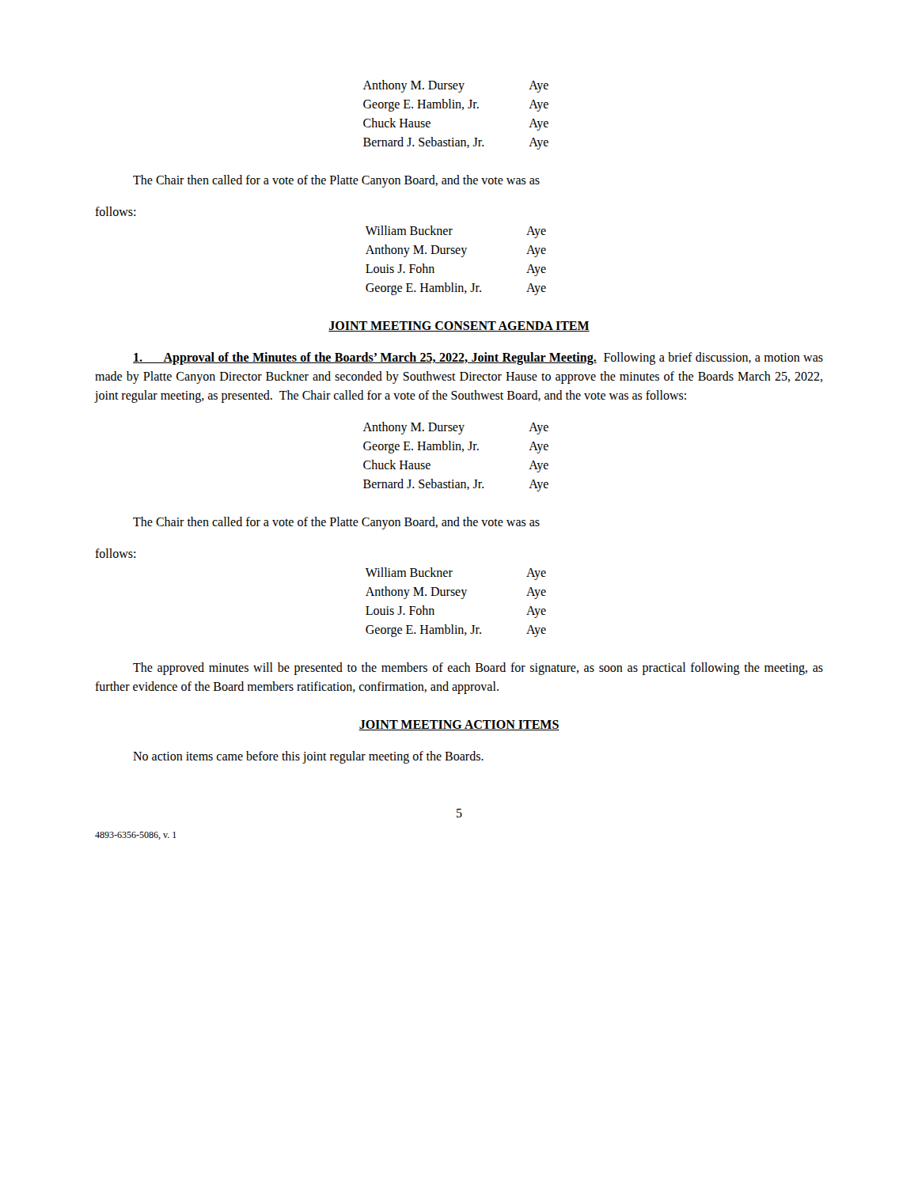| Anthony M. Dursey | Aye |
| George E. Hamblin, Jr. | Aye |
| Chuck Hause | Aye |
| Bernard J. Sebastian, Jr. | Aye |
The Chair then called for a vote of the Platte Canyon Board, and the vote was as
follows:
| William Buckner | Aye |
| Anthony M. Dursey | Aye |
| Louis J. Fohn | Aye |
| George E. Hamblin, Jr. | Aye |
JOINT MEETING CONSENT AGENDA ITEM
1. Approval of the Minutes of the Boards’ March 25, 2022, Joint Regular Meeting. Following a brief discussion, a motion was made by Platte Canyon Director Buckner and seconded by Southwest Director Hause to approve the minutes of the Boards March 25, 2022, joint regular meeting, as presented. The Chair called for a vote of the Southwest Board, and the vote was as follows:
| Anthony M. Dursey | Aye |
| George E. Hamblin, Jr. | Aye |
| Chuck Hause | Aye |
| Bernard J. Sebastian, Jr. | Aye |
The Chair then called for a vote of the Platte Canyon Board, and the vote was as
follows:
| William Buckner | Aye |
| Anthony M. Dursey | Aye |
| Louis J. Fohn | Aye |
| George E. Hamblin, Jr. | Aye |
The approved minutes will be presented to the members of each Board for signature, as soon as practical following the meeting, as further evidence of the Board members ratification, confirmation, and approval.
JOINT MEETING ACTION ITEMS
No action items came before this joint regular meeting of the Boards.
5
4893-6356-5086, v. 1